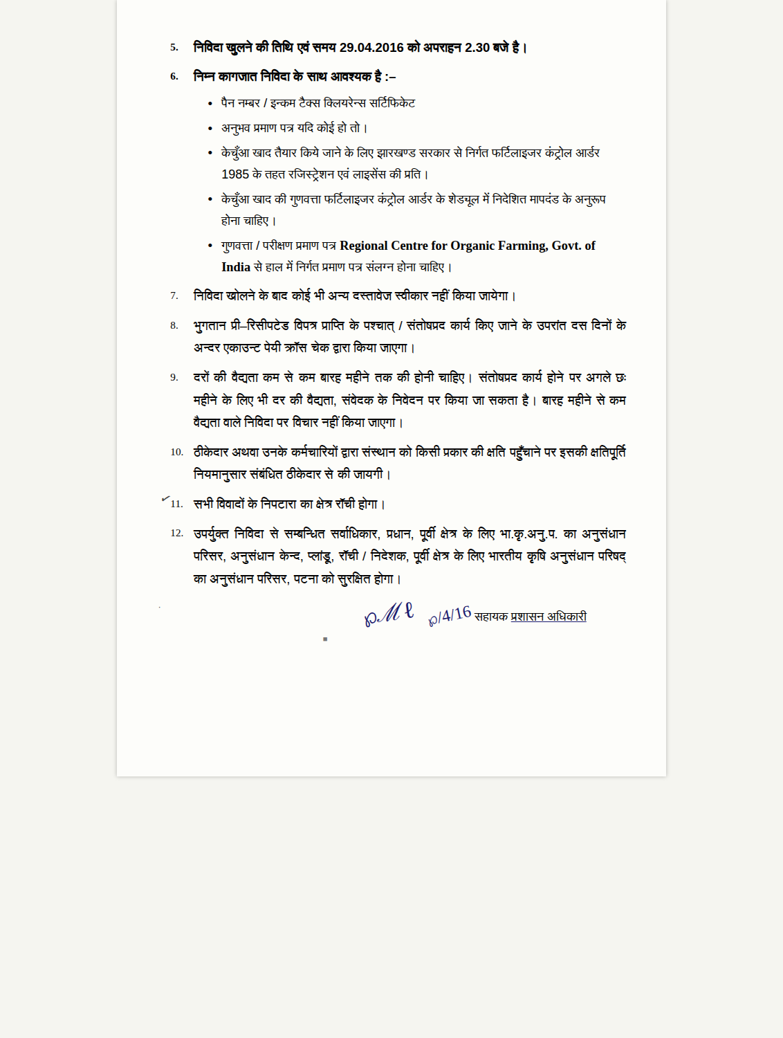निविदा खुलने की तिथि एवं समय 29.04.2016 को अपराहन 2.30 बजे है।
निम्न कागजात निविदा के साथ आवश्यक है :–
पैन नम्बर / इन्कम टैक्स क्लियरेन्स सर्टिफिकेट
अनुभव प्रमाण पत्र यदि कोई हो तो।
केचुँआ खाद तैयार किये जाने के लिए झारखण्ड सरकार से निर्गत फर्टिलाइजर कंट्रोल आर्डर 1985 के तहत रजिस्ट्रेशन एवं लाइसेंस की प्रति।
केचुँआ खाद की गुणवत्ता फर्टिलाइजर कंट्रोल आर्डर के शेड्यूल में निदेशित मापदंड के अनुरूप होना चाहिए।
गुणवत्ता / परीक्षण प्रमाण पत्र Regional Centre for Organic Farming, Govt. of India से हाल में निर्गत प्रमाण पत्र संलग्न होना चाहिए।
निविदा खोलने के बाद कोई भी अन्य दस्तावेज स्वीकार नहीं किया जायेगा।
भुगतान प्री–रिसीपटेड विपत्र प्राप्ति के पश्चात् / संतोषप्रद कार्य किए जाने के उपरांत दस दिनों के अन्दर एकाउन्ट पेयी क्रॉस चेक द्वारा किया जाएगा।
दरों की वैद्यता कम से कम बारह महीने तक की होनी चाहिए। संतोषप्रद कार्य होने पर अगले छः महीने के लिए भी दर की वैद्यता, संवेदक के निवेदन पर किया जा सकता है। बारह महीने से कम वैद्यता वाले निविदा पर विचार नहीं किया जाएगा।
ठीकेदार अथवा उनके कर्मचारियों द्वारा संस्थान को किसी प्रकार की क्षति पहुँचाने पर इसकी क्षतिपूर्ति नियमानुसार संबंधित ठीकेदार से की जायगी।
सभी विवादों के निपटारा का क्षेत्र रॉची होगा।
उपर्युक्त निविदा से सम्बन्धित सर्वाधिकार, प्रधान, पूर्वी क्षेत्र के लिए भा.कृ.अनु.प. का अनुसंधान परिसर, अनुसंधान केन्द, प्लांडू, रॉची / निदेशक, पूर्वी क्षेत्र के लिए भारतीय कृषि अनुसंधान परिषद् का अनुसंधान परिसर, पटना को सुरक्षित होगा।
✓
℘ℳℓ℘/4/16
सहायक प्रशासन अधिकारी
·
■